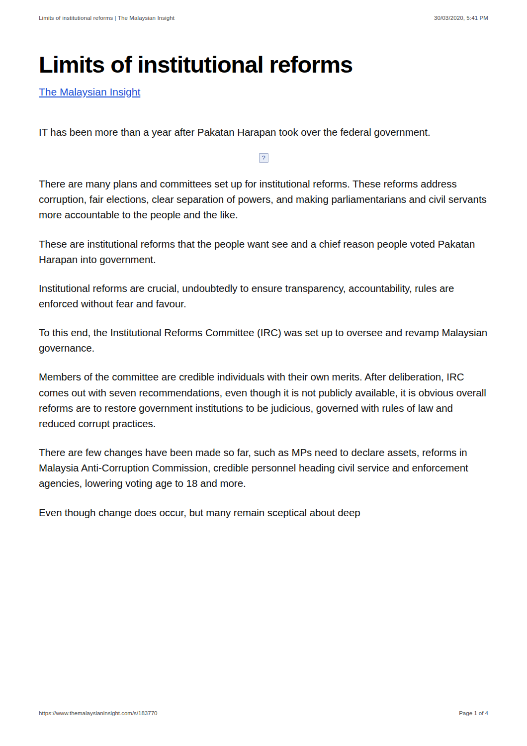Limits of institutional reforms | The Malaysian Insight 30/03/2020, 5:41 PM
Limits of institutional reforms
The Malaysian Insight
IT has been more than a year after Pakatan Harapan took over the federal government.
?
There are many plans and committees set up for institutional reforms. These reforms address corruption, fair elections, clear separation of powers, and making parliamentarians and civil servants more accountable to the people and the like.
These are institutional reforms that the people want see and a chief reason people voted Pakatan Harapan into government.
Institutional reforms are crucial, undoubtedly to ensure transparency, accountability, rules are enforced without fear and favour.
To this end, the Institutional Reforms Committee (IRC) was set up to oversee and revamp Malaysian governance.
Members of the committee are credible individuals with their own merits. After deliberation, IRC comes out with seven recommendations, even though it is not publicly available, it is obvious overall reforms are to restore government institutions to be judicious, governed with rules of law and reduced corrupt practices.
There are few changes have been made so far, such as MPs need to declare assets, reforms in Malaysia Anti-Corruption Commission, credible personnel heading civil service and enforcement agencies, lowering voting age to 18 and more.
Even though change does occur, but many remain sceptical about deep
https://www.themalaysianinsight.com/s/183770 Page 1 of 4